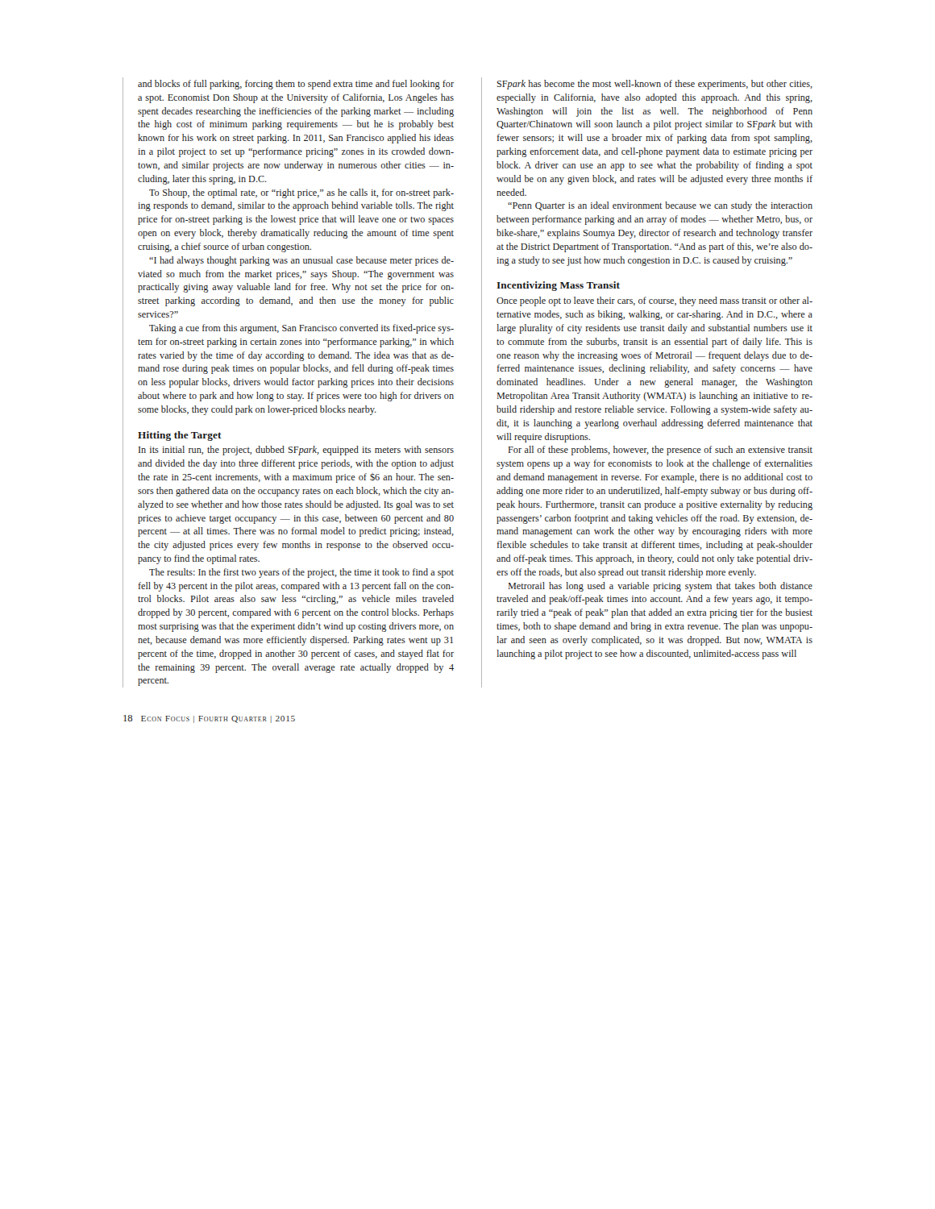and blocks of full parking, forcing them to spend extra time and fuel looking for a spot. Economist Don Shoup at the University of California, Los Angeles has spent decades researching the inefficiencies of the parking market — including the high cost of minimum parking requirements — but he is probably best known for his work on street parking. In 2011, San Francisco applied his ideas in a pilot project to set up “performance pricing” zones in its crowded downtown, and similar projects are now underway in numerous other cities — including, later this spring, in D.C.
To Shoup, the optimal rate, or “right price,” as he calls it, for on-street parking responds to demand, similar to the approach behind variable tolls. The right price for on-street parking is the lowest price that will leave one or two spaces open on every block, thereby dramatically reducing the amount of time spent cruising, a chief source of urban congestion.
“I had always thought parking was an unusual case because meter prices deviated so much from the market prices,” says Shoup. “The government was practically giving away valuable land for free. Why not set the price for on-street parking according to demand, and then use the money for public services?”
Taking a cue from this argument, San Francisco converted its fixed-price system for on-street parking in certain zones into “performance parking,” in which rates varied by the time of day according to demand. The idea was that as demand rose during peak times on popular blocks, and fell during off-peak times on less popular blocks, drivers would factor parking prices into their decisions about where to park and how long to stay. If prices were too high for drivers on some blocks, they could park on lower-priced blocks nearby.
Hitting the Target
In its initial run, the project, dubbed SFpark, equipped its meters with sensors and divided the day into three different price periods, with the option to adjust the rate in 25-cent increments, with a maximum price of $6 an hour. The sensors then gathered data on the occupancy rates on each block, which the city analyzed to see whether and how those rates should be adjusted. Its goal was to set prices to achieve target occupancy — in this case, between 60 percent and 80 percent — at all times. There was no formal model to predict pricing; instead, the city adjusted prices every few months in response to the observed occupancy to find the optimal rates.
The results: In the first two years of the project, the time it took to find a spot fell by 43 percent in the pilot areas, compared with a 13 percent fall on the control blocks. Pilot areas also saw less “circling,” as vehicle miles traveled dropped by 30 percent, compared with 6 percent on the control blocks. Perhaps most surprising was that the experiment didn’t wind up costing drivers more, on net, because demand was more efficiently dispersed. Parking rates went up 31 percent of the time, dropped in another 30 percent of cases, and stayed flat for the remaining 39 percent. The overall average rate actually dropped by 4 percent.
SFpark has become the most well-known of these experiments, but other cities, especially in California, have also adopted this approach. And this spring, Washington will join the list as well. The neighborhood of Penn Quarter/Chinatown will soon launch a pilot project similar to SFpark but with fewer sensors; it will use a broader mix of parking data from spot sampling, parking enforcement data, and cell-phone payment data to estimate pricing per block. A driver can use an app to see what the probability of finding a spot would be on any given block, and rates will be adjusted every three months if needed.
“Penn Quarter is an ideal environment because we can study the interaction between performance parking and an array of modes — whether Metro, bus, or bike-share,” explains Soumya Dey, director of research and technology transfer at the District Department of Transportation. “And as part of this, we’re also doing a study to see just how much congestion in D.C. is caused by cruising.”
Incentivizing Mass Transit
Once people opt to leave their cars, of course, they need mass transit or other alternative modes, such as biking, walking, or car-sharing. And in D.C., where a large plurality of city residents use transit daily and substantial numbers use it to commute from the suburbs, transit is an essential part of daily life. This is one reason why the increasing woes of Metrorail — frequent delays due to deferred maintenance issues, declining reliability, and safety concerns — have dominated headlines. Under a new general manager, the Washington Metropolitan Area Transit Authority (WMATA) is launching an initiative to rebuild ridership and restore reliable service. Following a system-wide safety audit, it is launching a yearlong overhaul addressing deferred maintenance that will require disruptions.
For all of these problems, however, the presence of such an extensive transit system opens up a way for economists to look at the challenge of externalities and demand management in reverse. For example, there is no additional cost to adding one more rider to an underutilized, half-empty subway or bus during off-peak hours. Furthermore, transit can produce a positive externality by reducing passengers’ carbon footprint and taking vehicles off the road. By extension, demand management can work the other way by encouraging riders with more flexible schedules to take transit at different times, including at peak-shoulder and off-peak times. This approach, in theory, could not only take potential drivers off the roads, but also spread out transit ridership more evenly.
Metrorail has long used a variable pricing system that takes both distance traveled and peak/off-peak times into account. And a few years ago, it temporarily tried a “peak of peak” plan that added an extra pricing tier for the busiest times, both to shape demand and bring in extra revenue. The plan was unpopular and seen as overly complicated, so it was dropped. But now, WMATA is launching a pilot project to see how a discounted, unlimited-access pass will
18 Econ Focus | Fourth Quarter | 2015